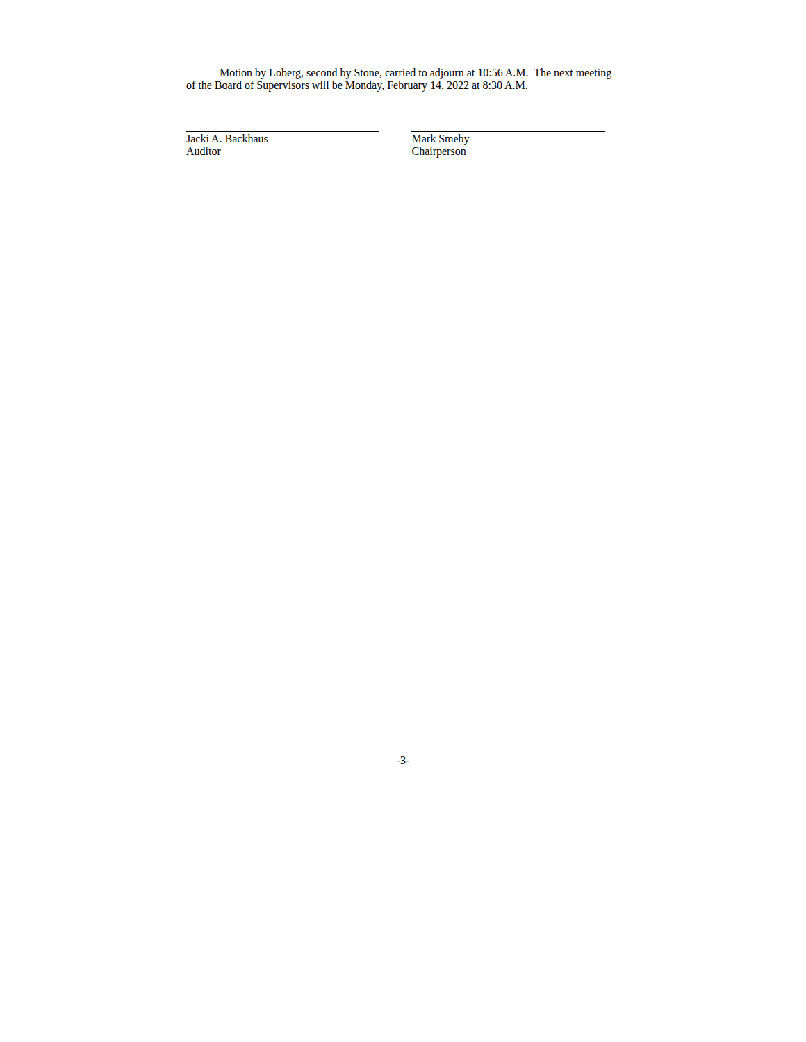Motion by Loberg, second by Stone, carried to adjourn at 10:56 A.M. The next meeting of the Board of Supervisors will be Monday, February 14, 2022 at 8:30 A.M.
| Jacki A. Backhaus Auditor | | Mark Smeby Chairperson |
-3-